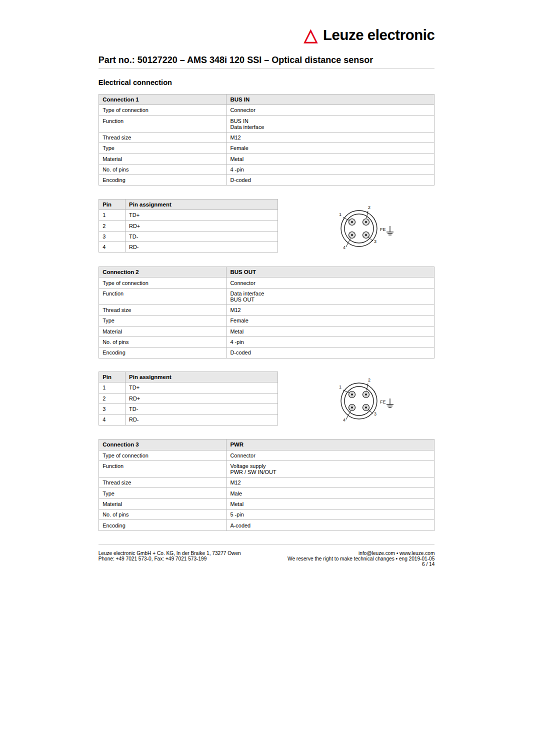△Leuze electronic
Part no.: 50127220 – AMS 348i 120 SSI – Optical distance sensor
Electrical connection
| Connection 1 | BUS IN |
| --- | --- |
| Type of connection | Connector |
| Function | BUS IN Data interface |
| Thread size | M12 |
| Type | Female |
| Material | Metal |
| No. of pins | 4 -pin |
| Encoding | D-coded |
| Pin | Pin assignment |
| --- | --- |
| 1 | TD+ |
| 2 | RD+ |
| 3 | TD- |
| 4 | RD- |
1 2 3 4 FE
| Connection 2 | BUS OUT |
| --- | --- |
| Type of connection | Connector |
| Function | Data interface BUS OUT |
| Thread size | M12 |
| Type | Female |
| Material | Metal |
| No. of pins | 4 -pin |
| Encoding | D-coded |
| Pin | Pin assignment |
| --- | --- |
| 1 | TD+ |
| 2 | RD+ |
| 3 | TD- |
| 4 | RD- |
1 2 3 4 FE
| Connection 3 | PWR |
| --- | --- |
| Type of connection | Connector |
| Function | Voltage supply PWR / SW IN/OUT |
| Thread size | M12 |
| Type | Male |
| Material | Metal |
| No. of pins | 5 -pin |
| Encoding | A-coded |
Leuze electronic GmbH + Co. KG, In der Braike 1, 73277 Owen
Phone: +49 7021 573-0, Fax: +49 7021 573-199
info@leuze.com • www.leuze.com
We reserve the right to make technical changes • eng 2019-01-05
6 / 14